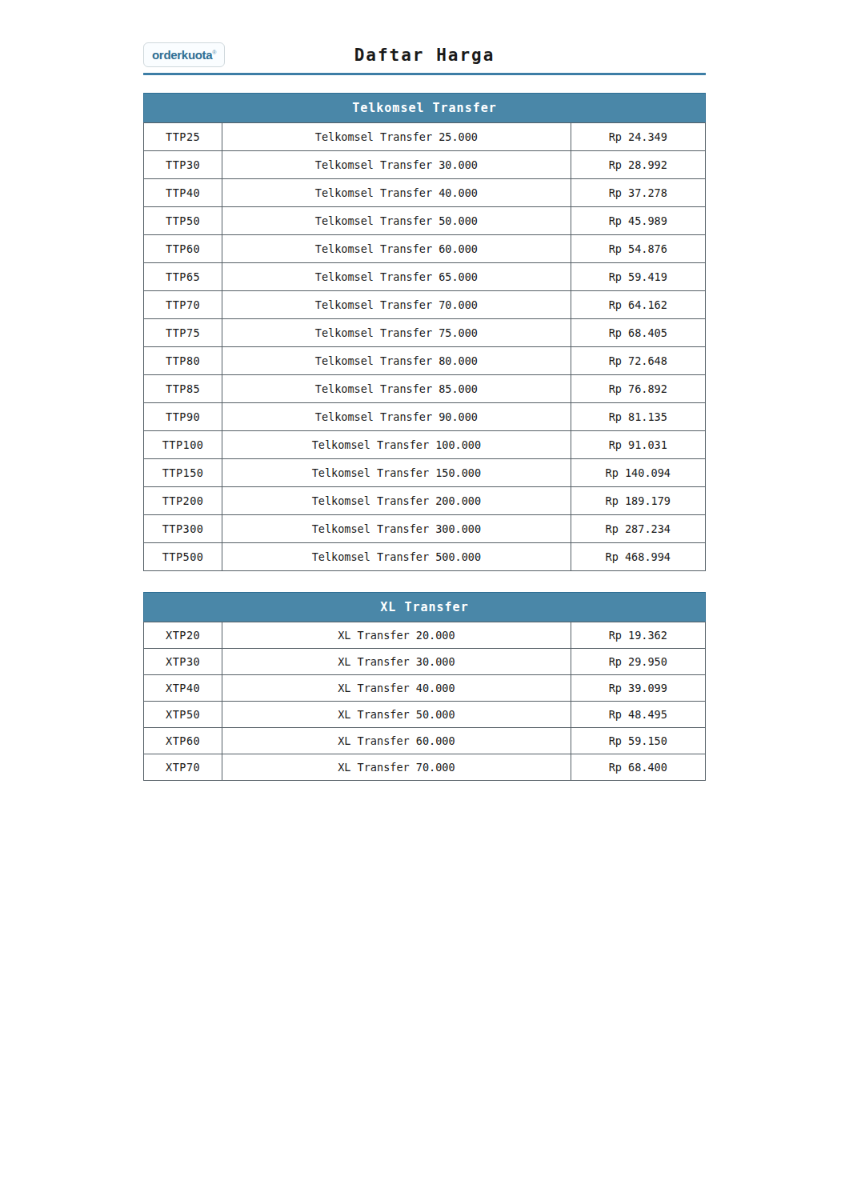orderkuota®
Daftar Harga
Telkomsel Transfer
| TTP25 | Telkomsel Transfer 25.000 | Rp 24.349 |
| TTP30 | Telkomsel Transfer 30.000 | Rp 28.992 |
| TTP40 | Telkomsel Transfer 40.000 | Rp 37.278 |
| TTP50 | Telkomsel Transfer 50.000 | Rp 45.989 |
| TTP60 | Telkomsel Transfer 60.000 | Rp 54.876 |
| TTP65 | Telkomsel Transfer 65.000 | Rp 59.419 |
| TTP70 | Telkomsel Transfer 70.000 | Rp 64.162 |
| TTP75 | Telkomsel Transfer 75.000 | Rp 68.405 |
| TTP80 | Telkomsel Transfer 80.000 | Rp 72.648 |
| TTP85 | Telkomsel Transfer 85.000 | Rp 76.892 |
| TTP90 | Telkomsel Transfer 90.000 | Rp 81.135 |
| TTP100 | Telkomsel Transfer 100.000 | Rp 91.031 |
| TTP150 | Telkomsel Transfer 150.000 | Rp 140.094 |
| TTP200 | Telkomsel Transfer 200.000 | Rp 189.179 |
| TTP300 | Telkomsel Transfer 300.000 | Rp 287.234 |
| TTP500 | Telkomsel Transfer 500.000 | Rp 468.994 |
XL Transfer
| XTP20 | XL Transfer 20.000 | Rp 19.362 |
| XTP30 | XL Transfer 30.000 | Rp 29.950 |
| XTP40 | XL Transfer 40.000 | Rp 39.099 |
| XTP50 | XL Transfer 50.000 | Rp 48.495 |
| XTP60 | XL Transfer 60.000 | Rp 59.150 |
| XTP70 | XL Transfer 70.000 | Rp 68.400 |